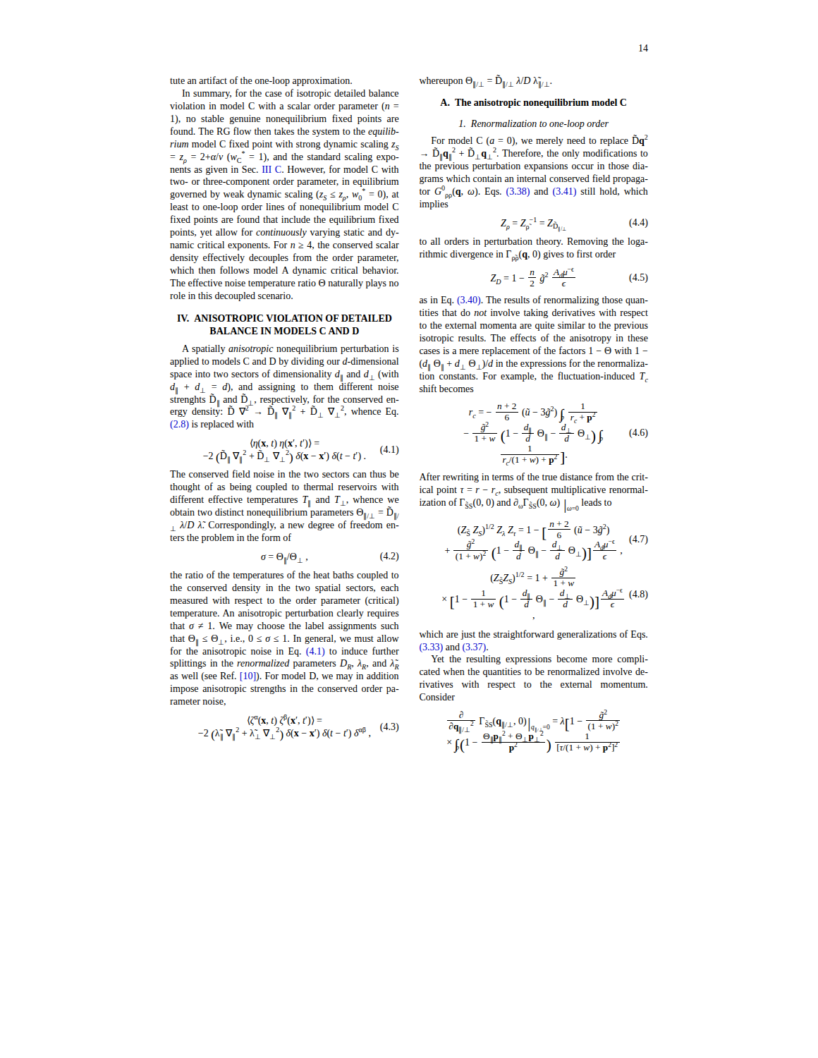14
tute an artifact of the one-loop approximation.
In summary, for the case of isotropic detailed balance violation in model C with a scalar order parameter (n = 1), no stable genuine nonequilibrium fixed points are found. The RG flow then takes the system to the equilibrium model C fixed point with strong dynamic scaling zS = zρ = 2+α/ν (wC* = 1), and the standard scaling exponents as given in Sec. III C. However, for model C with two- or three-component order parameter, in equilibrium governed by weak dynamic scaling (zS ≤ zρ, w0* = 0), at least to one-loop order lines of nonequilibrium model C fixed points are found that include the equilibrium fixed points, yet allow for continuously varying static and dynamic critical exponents. For n ≥ 4, the conserved scalar density effectively decouples from the order parameter, which then follows model A dynamic critical behavior. The effective noise temperature ratio Θ naturally plays no role in this decoupled scenario.
IV. ANISOTROPIC VIOLATION OF DETAILED BALANCE IN MODELS C AND D
A spatially anisotropic nonequilibrium perturbation is applied to models C and D by dividing our d-dimensional space into two sectors of dimensionality d∥ and d⊥ (with d∥ + d⊥ = d), and assigning to them different noise strenghts D̃∥ and D̃⊥, respectively, for the conserved energy density: D̃ ∇2 → D̃∥ ∇∥2 + D̃⊥ ∇⊥2, whence Eq. (2.8) is replaced with
(4.1) ⟨η(x, t) η(x′, t′)⟩ = −2 (D̃∥ ∇∥2 + D̃⊥ ∇⊥2) δ(x − x′) δ(t − t′) .
The conserved field noise in the two sectors can thus be thought of as being coupled to thermal reservoirs with different effective temperatures T∥ and T⊥, whence we obtain two distinct nonequilibrium parameters Θ∥/⊥ = D̃∥/⊥ λ/D λ̃. Correspondingly, a new degree of freedom enters the problem in the form of
(4.2) σ = Θ∥/Θ⊥ ,
the ratio of the temperatures of the heat baths coupled to the conserved density in the two spatial sectors, each measured with respect to the order parameter (critical) temperature. An anisotropic perturbation clearly requires that σ ≠ 1. We may choose the label assignments such that Θ∥ ≤ Θ⊥, i.e., 0 ≤ σ ≤ 1. In general, we must allow for the anisotropic noise in Eq. (4.1) to induce further splittings in the renormalized parameters DR, λR, and λ̃R as well (see Ref. [10]). For model D, we may in addition impose anisotropic strengths in the conserved order parameter noise,
(4.3) ⟨ζα(x, t) ζβ(x′, t′)⟩ = −2 (λ̃∥ ∇∥2 + λ̃⊥ ∇⊥2) δ(x − x′) δ(t − t′) δαβ ,
whereupon Θ∥/⊥ = D̃∥/⊥ λ/D λ̃∥/⊥.
A. The anisotropic nonequilibrium model C
1. Renormalization to one-loop order
For model C (a = 0), we merely need to replace D̃q2 → D̃∥q∥2 + D̃⊥q⊥2. Therefore, the only modifications to the previous perturbation expansions occur in those diagrams which contain an internal conserved field propagator G0ρρ(q, ω). Eqs. (3.38) and (3.41) still hold, which implies
(4.4) Zρ = Zρ̃−1 = ZD̃∥/⊥
to all orders in perturbation theory. Removing the logarithmic divergence in Γρ̃ρ(q, 0) gives to first order
(4.5) ZD = 1 − n 2 g̃2 Ad μ−ϵ ϵ
as in Eq. (3.40). The results of renormalizing those quantities that do not involve taking derivatives with respect to the external momenta are quite similar to the previous isotropic results. The effects of the anisotropy in these cases is a mere replacement of the factors 1 − Θ with 1 − (d∥ Θ∥ + d⊥ Θ⊥)/d in the expressions for the renormalization constants. For example, the fluctuation-induced Tc shift becomes
(4.6) rc = − n + 26 (ũ − 3g̃2) ∫p 1 rc + p2 − g̃21 + w (1 − d∥d Θ∥ − d⊥d Θ⊥) ∫p 1 rc/(1 + w) + p2].
After rewriting in terms of the true distance from the critical point τ = r − rc, subsequent multiplicative renormalization of ΓS̃S(0, 0) and ∂ωΓS̃S(0, ω) |ω=0 leads to
(4.7) (ZS̃ ZS)1/2 Zλ Zτ = 1 − [n + 26 (ũ − 3g̃2) + g̃2(1 + w)2 (1 − d∥d Θ∥ − d⊥d Θ⊥)] Ad μ−ϵ ϵ ,
(4.8) (ZS̃ZS)1/2 = 1 + g̃21 + w × [1 − 11 + w (1 − d∥d Θ∥ − d⊥d Θ⊥)] Ad μ−ϵ ϵ ,
which are just the straightforward generalizations of Eqs. (3.33) and (3.37).
Yet the resulting expressions become more complicated when the quantities to be renormalized involve derivatives with respect to the external momentum. Consider
∂∂q∥/⊥2 ΓS̃S(q∥/⊥, 0)|q∥/⊥=0 = λ[1 − g̃2(1 + w)2 × ∫p(1 − Θ∥p∥2 + Θ⊥p⊥2 p2) 1[τ/(1 + w) + p2]2